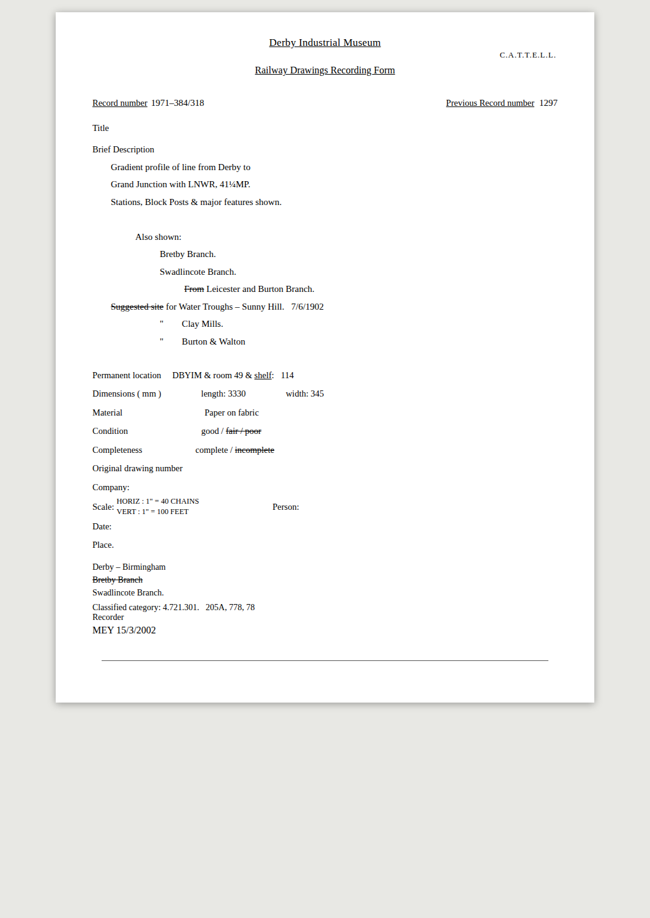C.A.T.T.E.L.L.
Derby Industrial Museum
Railway Drawings Recording Form
Record number 1971–384/318 Previous Record number 1297
Title
Brief Description
Gradient profile of line from Derby to Grand Junction with LNWR, 41¼MP. Stations, Block Posts & major features shown. Also shown: Bretby Branch. Swadlincote Branch. From Leicester and Burton Branch. Suggested site for Water Troughs – Sunny Hill. 7/6/1902 " Clay Mills. " Burton & Walton
Permanent location DBYIM & room 49 & shelf: 114
Dimensions ( mm ) length: 3330 width: 345
Material Paper on fabric
Condition good / fair / poor
Completeness complete / incomplete
Original drawing number
Company:
Scale: HORIZ : 1" = 40 CHAINS
VERT : 1" = 100 FEET Person:
Date:
Place.
Derby – Birmingham
Bretby Branch
Swadlincote Branch.
Classified category: 4.721.301. 205A, 778, 78
Recorder
MEY 15/3/2002